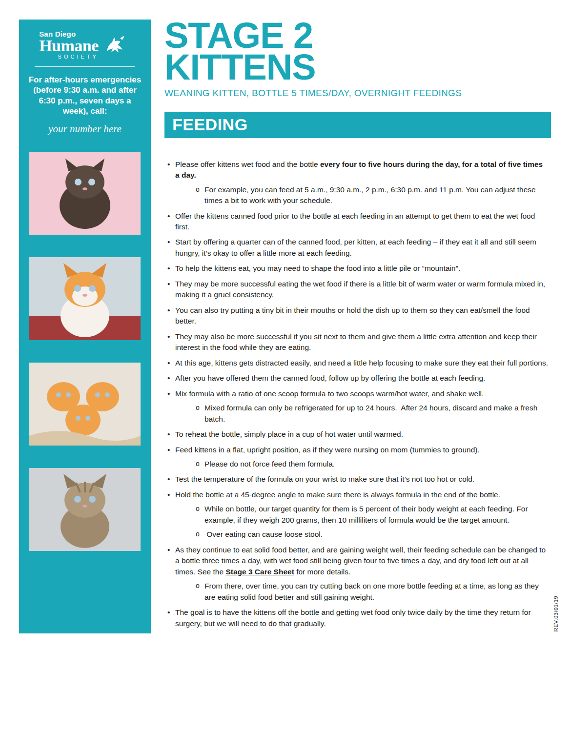San Diego
Humane
SOCIETY
For after-hours emergencies (before 9:30 a.m. and after 6:30 p.m., seven days a week), call:
your number here
STAGE 2
KITTENS
WEANING KITTEN, BOTTLE 5 TIMES/DAY, OVERNIGHT FEEDINGS
FEEDING
Please offer kittens wet food and the bottle every four to five hours during the day, for a total of five times a day.
For example, you can feed at 5 a.m., 9:30 a.m., 2 p.m., 6:30 p.m. and 11 p.m. You can adjust these times a bit to work with your schedule.
Offer the kittens canned food prior to the bottle at each feeding in an attempt to get them to eat the wet food first.
Start by offering a quarter can of the canned food, per kitten, at each feeding – if they eat it all and still seem hungry, it’s okay to offer a little more at each feeding.
To help the kittens eat, you may need to shape the food into a little pile or “mountain”.
They may be more successful eating the wet food if there is a little bit of warm water or warm formula mixed in, making it a gruel consistency.
You can also try putting a tiny bit in their mouths or hold the dish up to them so they can eat/smell the food better.
They may also be more successful if you sit next to them and give them a little extra attention and keep their interest in the food while they are eating.
At this age, kittens gets distracted easily, and need a little help focusing to make sure they eat their full portions.
After you have offered them the canned food, follow up by offering the bottle at each feeding.
Mix formula with a ratio of one scoop formula to two scoops warm/hot water, and shake well.
Mixed formula can only be refrigerated for up to 24 hours. After 24 hours, discard and make a fresh batch.
To reheat the bottle, simply place in a cup of hot water until warmed.
Feed kittens in a flat, upright position, as if they were nursing on mom (tummies to ground).
Please do not force feed them formula.
Test the temperature of the formula on your wrist to make sure that it’s not too hot or cold.
Hold the bottle at a 45-degree angle to make sure there is always formula in the end of the bottle.
While on bottle, our target quantity for them is 5 percent of their body weight at each feeding. For example, if they weigh 200 grams, then 10 milliliters of formula would be the target amount.
Over eating can cause loose stool.
As they continue to eat solid food better, and are gaining weight well, their feeding schedule can be changed to a bottle three times a day, with wet food still being given four to five times a day, and dry food left out at all times. See the Stage 3 Care Sheet for more details.
From there, over time, you can try cutting back on one more bottle feeding at a time, as long as they are eating solid food better and still gaining weight.
The goal is to have the kittens off the bottle and getting wet food only twice daily by the time they return for surgery, but we will need to do that gradually.
REV.03/01/19